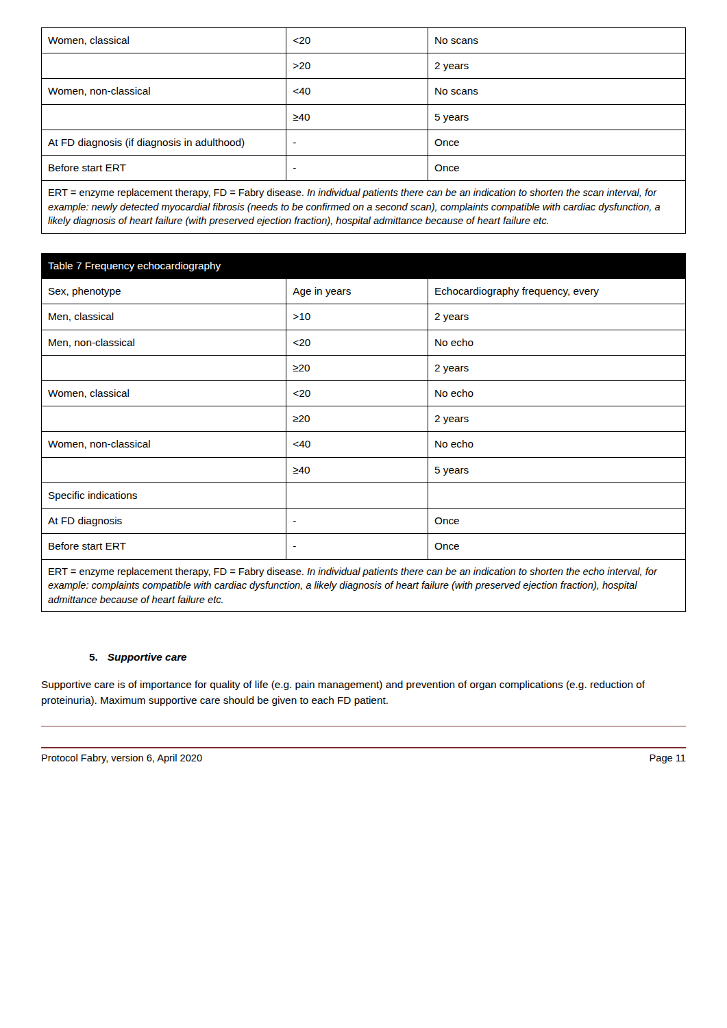| Women, classical | <20 | No scans |
| | >20 | 2 years |
| Women, non-classical | <40 | No scans |
| | ≥40 | 5 years |
| At FD diagnosis (if diagnosis in adulthood) | - | Once |
| Before start ERT | - | Once |
| ERT = enzyme replacement therapy, FD = Fabry disease. In individual patients there can be an indication to shorten the scan interval, for example: newly detected myocardial fibrosis (needs to be confirmed on a second scan), complaints compatible with cardiac dysfunction, a likely diagnosis of heart failure (with preserved ejection fraction), hospital admittance because of heart failure etc. |
| Table 7 Frequency echocardiography |
| Sex, phenotype | Age in years | Echocardiography frequency, every |
| Men, classical | >10 | 2 years |
| Men, non-classical | <20 | No echo |
| | ≥20 | 2 years |
| Women, classical | <20 | No echo |
| | ≥20 | 2 years |
| Women, non-classical | <40 | No echo |
| | ≥40 | 5 years |
| Specific indications | | |
| At FD diagnosis | - | Once |
| Before start ERT | - | Once |
| ERT = enzyme replacement therapy, FD = Fabry disease. In individual patients there can be an indication to shorten the echo interval, for example: complaints compatible with cardiac dysfunction, a likely diagnosis of heart failure (with preserved ejection fraction), hospital admittance because of heart failure etc. |
5. Supportive care
Supportive care is of importance for quality of life (e.g. pain management) and prevention of organ complications (e.g. reduction of proteinuria). Maximum supportive care should be given to each FD patient.
Protocol Fabry, version 6, April 2020 Page 11